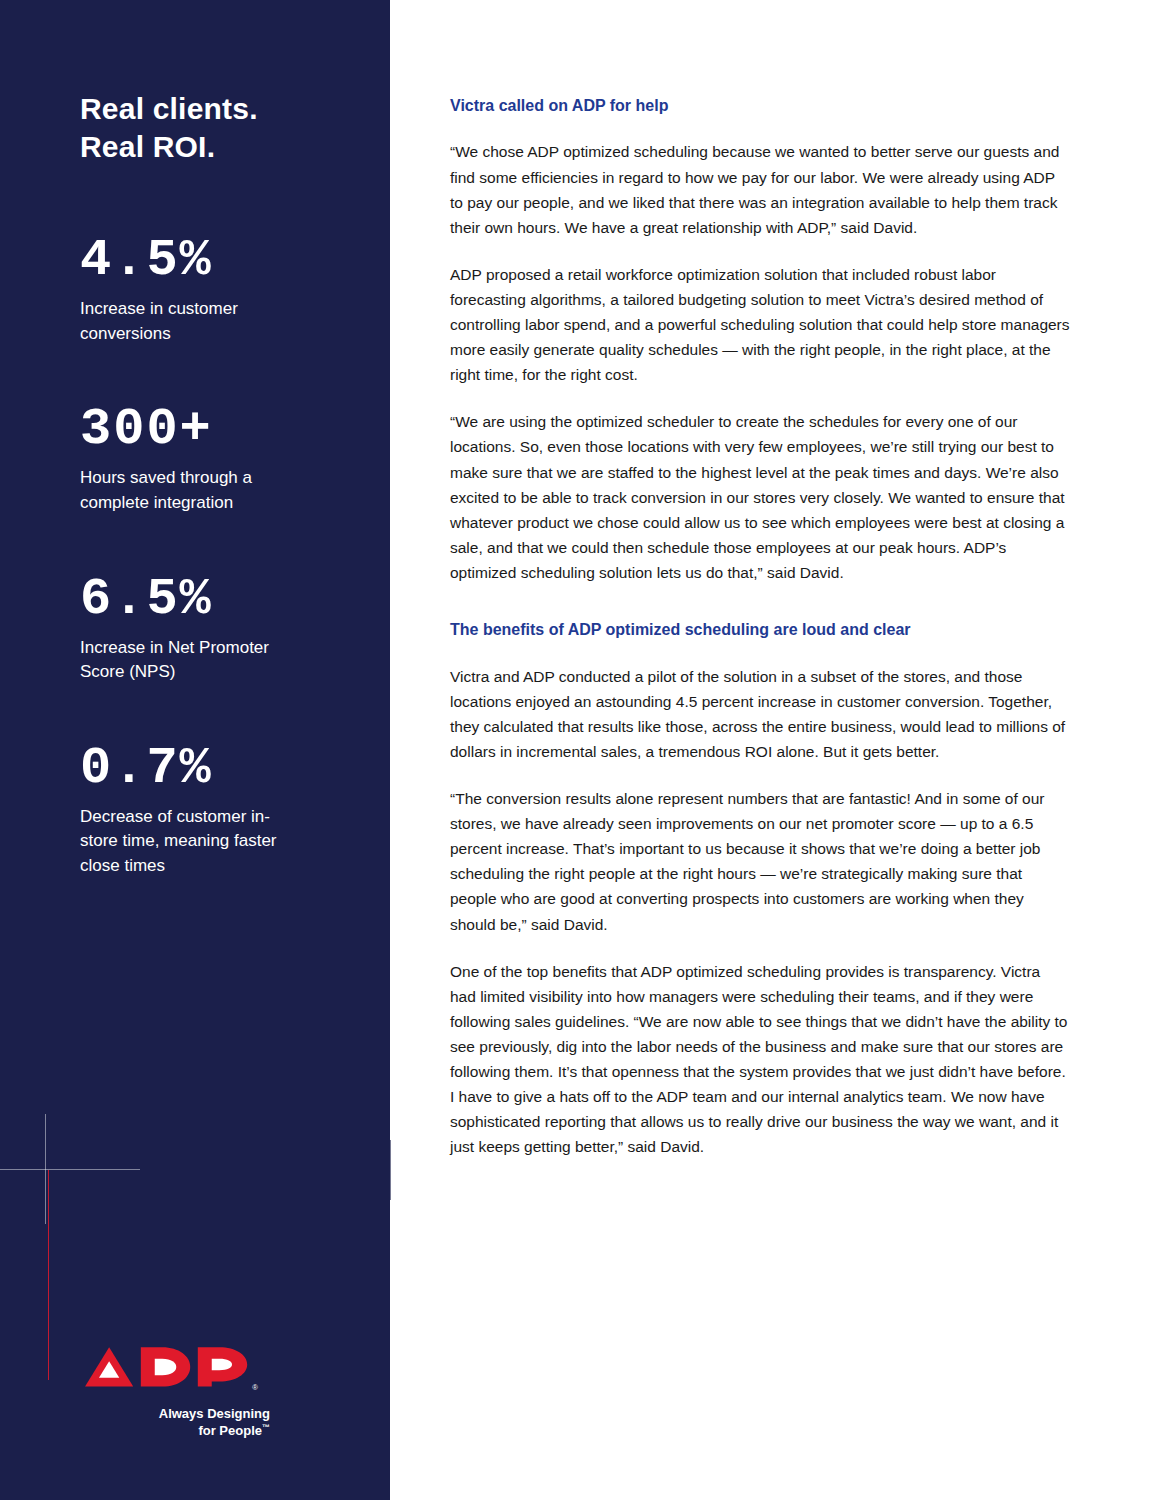Real clients.
Real ROI.
4.5%
Increase in customer
conversions
300+
Hours saved through a
complete integration
6.5%
Increase in Net Promoter
Score (NPS)
0.7%
Decrease of customer in-
store time, meaning faster
close times
®
Always Designing
for People™
Victra called on ADP for help
“We chose ADP optimized scheduling because we wanted to better serve our guests and find some efficiencies in regard to how we pay for our labor. We were already using ADP to pay our people, and we liked that there was an integration available to help them track their own hours. We have a great relationship with ADP,” said David.
ADP proposed a retail workforce optimization solution that included robust labor forecasting algorithms, a tailored budgeting solution to meet Victra’s desired method of controlling labor spend, and a powerful scheduling solution that could help store managers more easily generate quality schedules — with the right people, in the right place, at the right time, for the right cost.
“We are using the optimized scheduler to create the schedules for every one of our locations. So, even those locations with very few employees, we’re still trying our best to make sure that we are staffed to the highest level at the peak times and days. We’re also excited to be able to track conversion in our stores very closely. We wanted to ensure that whatever product we chose could allow us to see which employees were best at closing a sale, and that we could then schedule those employees at our peak hours. ADP’s optimized scheduling solution lets us do that,” said David.
The benefits of ADP optimized scheduling are loud and clear
Victra and ADP conducted a pilot of the solution in a subset of the stores, and those locations enjoyed an astounding 4.5 percent increase in customer conversion. Together, they calculated that results like those, across the entire business, would lead to millions of dollars in incremental sales, a tremendous ROI alone. But it gets better.
“The conversion results alone represent numbers that are fantastic! And in some of our stores, we have already seen improvements on our net promoter score — up to a 6.5 percent increase. That’s important to us because it shows that we’re doing a better job scheduling the right people at the right hours — we’re strategically making sure that people who are good at converting prospects into customers are working when they should be,” said David.
One of the top benefits that ADP optimized scheduling provides is transparency. Victra had limited visibility into how managers were scheduling their teams, and if they were following sales guidelines. “We are now able to see things that we didn’t have the ability to see previously, dig into the labor needs of the business and make sure that our stores are following them. It’s that openness that the system provides that we just didn’t have before. I have to give a hats off to the ADP team and our internal analytics team. We now have sophisticated reporting that allows us to really drive our business the way we want, and it just keeps getting better,” said David.